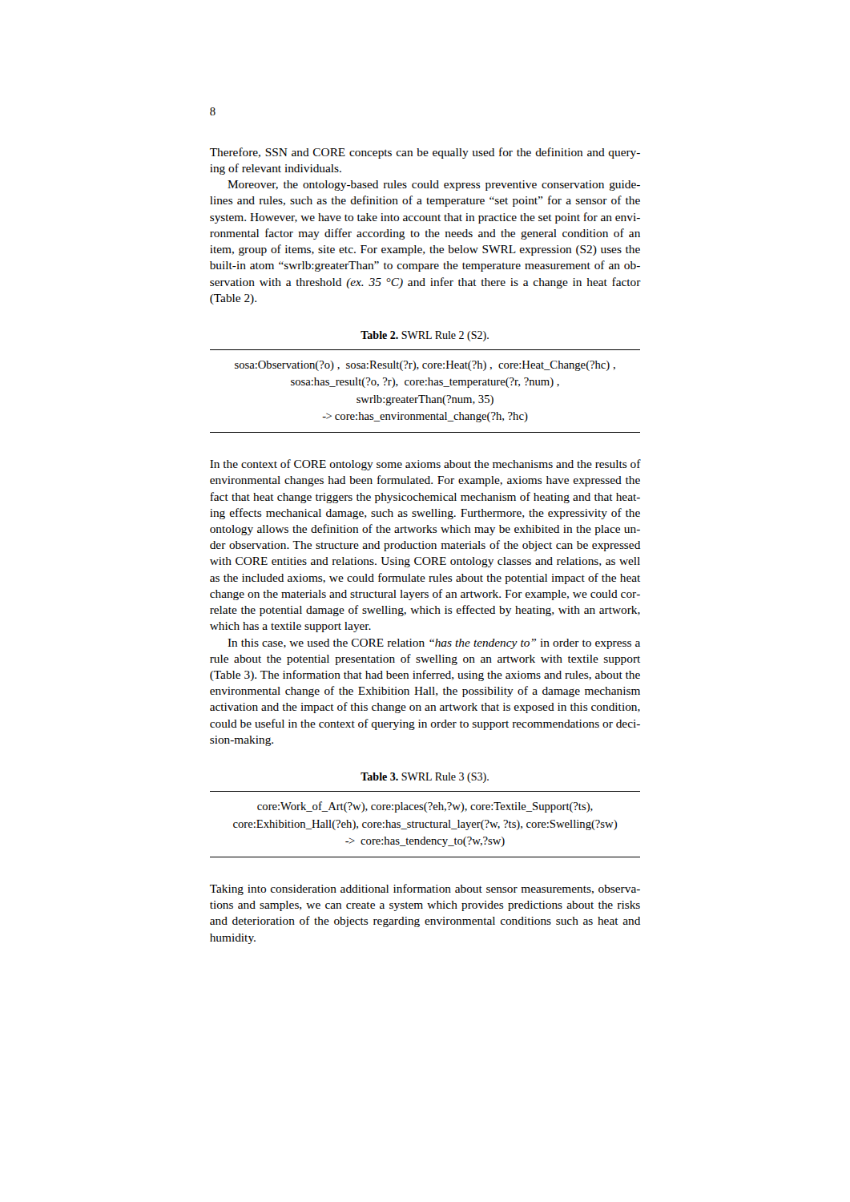8
Therefore, SSN and CORE concepts can be equally used for the definition and querying of relevant individuals.
Moreover, the ontology-based rules could express preventive conservation guidelines and rules, such as the definition of a temperature “set point” for a sensor of the system. However, we have to take into account that in practice the set point for an environmental factor may differ according to the needs and the general condition of an item, group of items, site etc. For example, the below SWRL expression (S2) uses the built-in atom “swrlb:greaterThan” to compare the temperature measurement of an observation with a threshold (ex. 35 °C) and infer that there is a change in heat factor (Table 2).
Table 2. SWRL Rule 2 (S2).
| sosa:Observation(?o) , sosa:Result(?r), core:Heat(?h) , core:Heat_Change(?hc) , sosa:has_result(?o, ?r), core:has_temperature(?r, ?num) , swrlb:greaterThan(?num, 35) -> core:has_environmental_change(?h, ?hc) |
In the context of CORE ontology some axioms about the mechanisms and the results of environmental changes had been formulated. For example, axioms have expressed the fact that heat change triggers the physicochemical mechanism of heating and that heating effects mechanical damage, such as swelling. Furthermore, the expressivity of the ontology allows the definition of the artworks which may be exhibited in the place under observation. The structure and production materials of the object can be expressed with CORE entities and relations. Using CORE ontology classes and relations, as well as the included axioms, we could formulate rules about the potential impact of the heat change on the materials and structural layers of an artwork. For example, we could correlate the potential damage of swelling, which is effected by heating, with an artwork, which has a textile support layer.
In this case, we used the CORE relation “has the tendency to” in order to express a rule about the potential presentation of swelling on an artwork with textile support (Table 3). The information that had been inferred, using the axioms and rules, about the environmental change of the Exhibition Hall, the possibility of a damage mechanism activation and the impact of this change on an artwork that is exposed in this condition, could be useful in the context of querying in order to support recommendations or decision-making.
Table 3. SWRL Rule 3 (S3).
| core:Work_of_Art(?w), core:places(?eh,?w), core:Textile_Support(?ts), core:Exhibition_Hall(?eh), core:has_structural_layer(?w, ?ts), core:Swelling(?sw) -> core:has_tendency_to(?w,?sw) |
Taking into consideration additional information about sensor measurements, observations and samples, we can create a system which provides predictions about the risks and deterioration of the objects regarding environmental conditions such as heat and humidity.